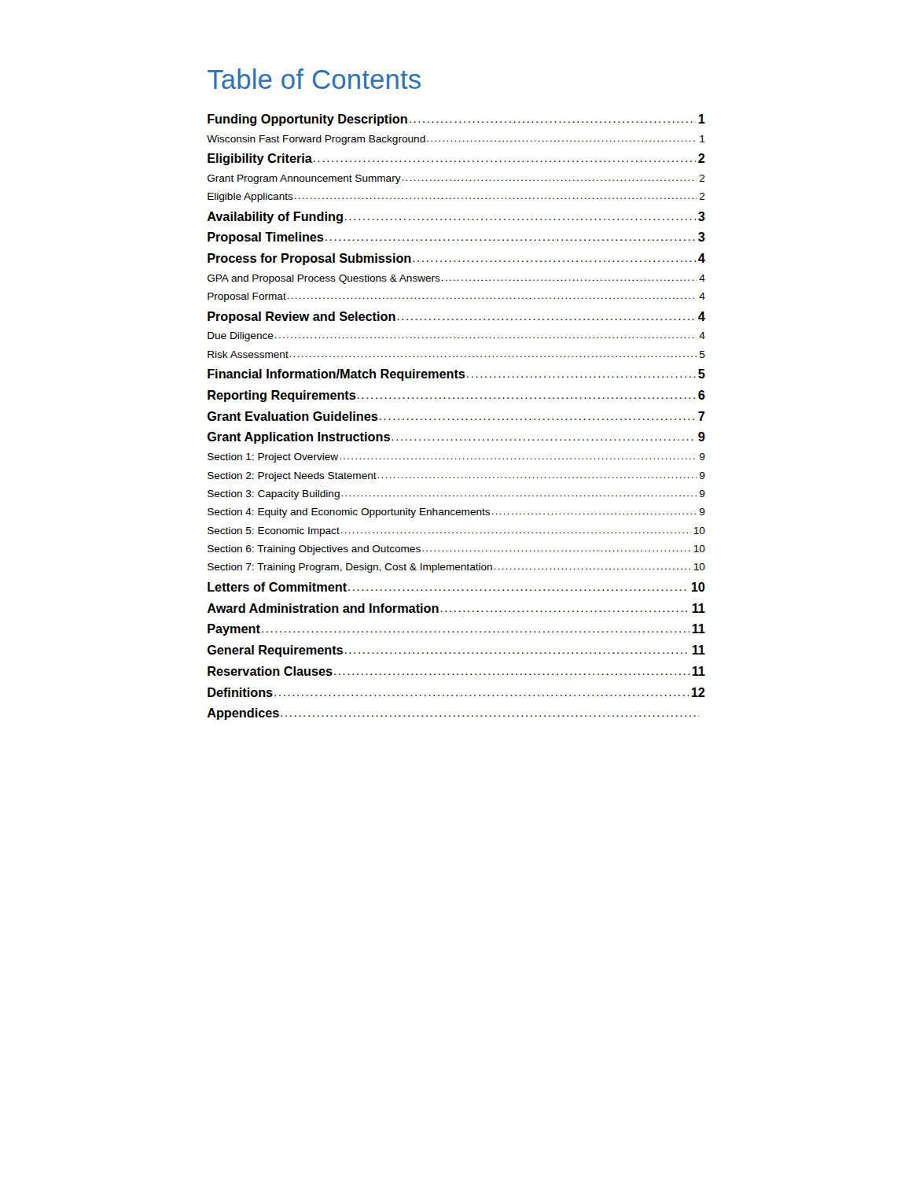Table of Contents
Funding Opportunity Description .................................................................................................................. 1
Wisconsin Fast Forward Program Background ................................................................................................................................. 1
Eligibility Criteria ..................................................................................................................................................... 2
Grant Program Announcement Summary ......................................................................................................................................... 2
Eligible Applicants ................................................................................................................................................................................. 2
Availability of Funding ............................................................................................................................................. 3
Proposal Timelines .................................................................................................................................................. 3
Process for Proposal Submission ................................................................................................................. 4
GPA and Proposal Process Questions & Answers ......................................................................................................................... 4
Proposal Format ..................................................................................................................................................................................... 4
Proposal Review and Selection ..................................................................................................................... 4
Due Diligence ............................................................................................................................................................................................. 4
Risk Assessment ..................................................................................................................................................................................... 5
Financial Information/Match Requirements ................................................................................................. 5
Reporting Requirements ......................................................................................................................................... 6
Grant Evaluation Guidelines ......................................................................................................................... 7
Grant Application Instructions ..................................................................................................................... 9
Section 1: Project Overview ................................................................................................................................................................. 9
Section 2: Project Needs Statement ................................................................................................................................................. 9
Section 3: Capacity Building ................................................................................................................................................................. 9
Section 4: Equity and Economic Opportunity Enhancements ................................................................................................. 9
Section 5: Economic Impact ............................................................................................................................................................. 10
Section 6: Training Objectives and Outcomes ................................................................................................................................. 10
Section 7: Training Program, Design, Cost & Implementation ................................................................................................. 10
Letters of Commitment ............................................................................................................................................. 10
Award Administration and Information ......................................................................................................... 11
Payment ................................................................................................................................................................................. 11
General Requirements ................................................................................................................................................. 11
Reservation Clauses ......................................................................................................................................................... 11
Definitions ............................................................................................................................................................................. 12
Appendices .................................................................................................................................................................................